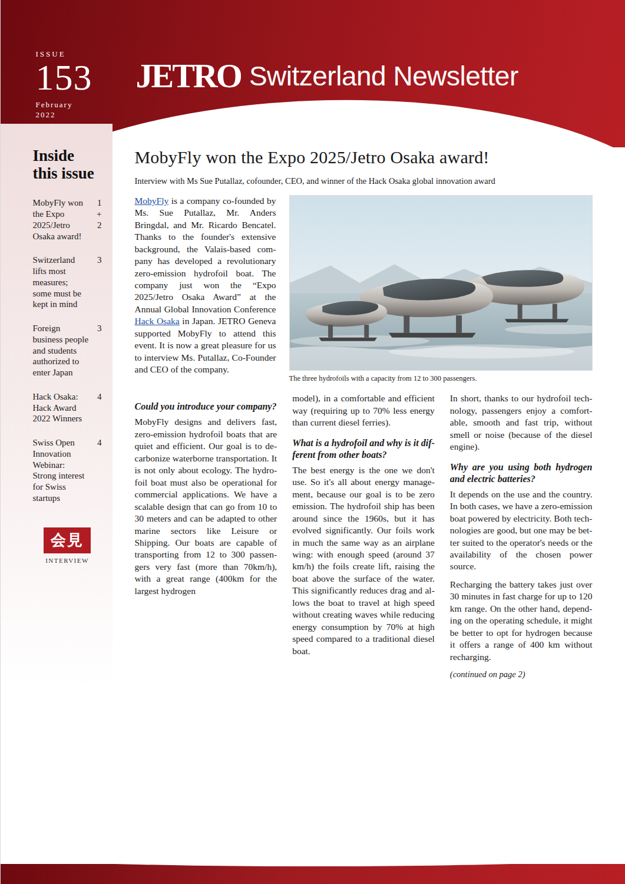Issue
153
February
2022
JETRO Switzerland Newsletter
Japan External Trade Organization
Inside this issue
MobyFly won the Expo 2025/Jetro Osaka award!1
+
2
Switzerland lifts most measures; some must be kept in mind 3
Foreign business people and students authorized to enter Japan 3
Hack Osaka: Hack Award 2022 Winners 4
Swiss Open Innovation Webinar: Strong interest for Swiss startups 4
会見
INTERVIEW
MobyFly won the Expo 2025/Jetro Osaka award!
Interview with Ms Sue Putallaz, cofounder, CEO, and winner of the Hack Osaka global innovation award
MobyFly is a company co-founded by Ms. Sue Putallaz, Mr. Anders Bringdal, and Mr. Ricardo Bencatel. Thanks to the founder's extensive background, the Valais-based company has developed a revolutionary zero-emission hydrofoil boat. The company just won the “Expo 2025/Jetro Osaka Award” at the Annual Global Innovation Conference Hack Osaka in Japan. JETRO Geneva supported MobyFly to attend this event. It is now a great pleasure for us to interview Ms. Putallaz, Co-Founder and CEO of the company.
The three hydrofoils with a capacity from 12 to 300 passengers.
Could you introduce your company?
MobyFly designs and delivers fast, zero-emission hydrofoil boats that are quiet and efficient. Our goal is to decarbonize waterborne transportation. It is not only about ecology. The hydrofoil boat must also be operational for commercial applications. We have a scalable design that can go from 10 to 30 meters and can be adapted to other marine sectors like Leisure or Shipping. Our boats are capable of transporting from 12 to 300 passengers very fast (more than 70km/h), with a great range (400km for the largest hydrogen
model), in a comfortable and efficient way (requiring up to 70% less energy than current diesel ferries).
What is a hydrofoil and why is it different from other boats?
The best energy is the one we don't use. So it's all about energy management, because our goal is to be zero emission. The hydrofoil ship has been around since the 1960s, but it has evolved significantly. Our foils work in much the same way as an airplane wing: with enough speed (around 37 km/h) the foils create lift, raising the boat above the surface of the water. This significantly reduces drag and allows the boat to travel at high speed without creating waves while reducing energy consumption by 70% at high speed compared to a traditional diesel boat.
In short, thanks to our hydrofoil technology, passengers enjoy a comfortable, smooth and fast trip, without smell or noise (because of the diesel engine).
Why are you using both hydrogen and electric batteries?
It depends on the use and the country. In both cases, we have a zero-emission boat powered by electricity. Both technologies are good, but one may be better suited to the operator's needs or the availability of the chosen power source.
Recharging the battery takes just over 30 minutes in fast charge for up to 120 km range. On the other hand, depending on the operating schedule, it might be better to opt for hydrogen because it offers a range of 400 km without recharging.
(continued on page 2)